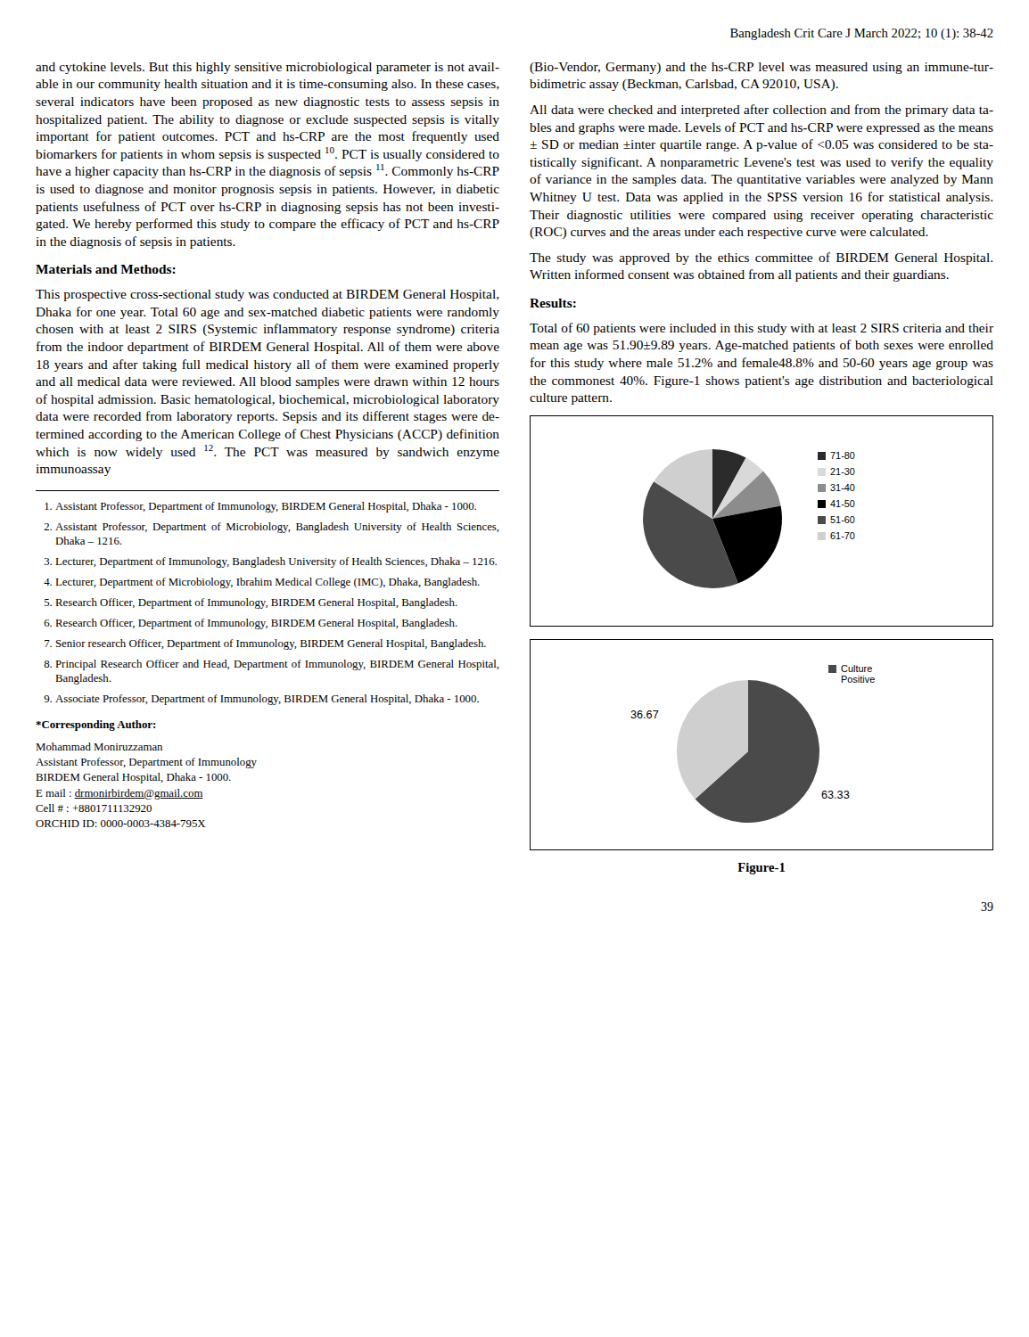Bangladesh Crit Care J March 2022; 10 (1): 38-42
and cytokine levels. But this highly sensitive microbiological parameter is not available in our community health situation and it is time-consuming also. In these cases, several indicators have been proposed as new diagnostic tests to assess sepsis in hospitalized patient. The ability to diagnose or exclude suspected sepsis is vitally important for patient outcomes. PCT and hs-CRP are the most frequently used biomarkers for patients in whom sepsis is suspected 10. PCT is usually considered to have a higher capacity than hs-CRP in the diagnosis of sepsis 11. Commonly hs-CRP is used to diagnose and monitor prognosis sepsis in patients. However, in diabetic patients usefulness of PCT over hs-CRP in diagnosing sepsis has not been investigated. We hereby performed this study to compare the efficacy of PCT and hs-CRP in the diagnosis of sepsis in patients.
Materials and Methods:
This prospective cross-sectional study was conducted at BIRDEM General Hospital, Dhaka for one year. Total 60 age and sex-matched diabetic patients were randomly chosen with at least 2 SIRS (Systemic inflammatory response syndrome) criteria from the indoor department of BIRDEM General Hospital. All of them were above 18 years and after taking full medical history all of them were examined properly and all medical data were reviewed. All blood samples were drawn within 12 hours of hospital admission. Basic hematological, biochemical, microbiological laboratory data were recorded from laboratory reports. Sepsis and its different stages were determined according to the American College of Chest Physicians (ACCP) definition which is now widely used 12. The PCT was measured by sandwich enzyme immunoassay
Assistant Professor, Department of Immunology, BIRDEM General Hospital, Dhaka - 1000.
Assistant Professor, Department of Microbiology, Bangladesh University of Health Sciences, Dhaka – 1216.
Lecturer, Department of Immunology, Bangladesh University of Health Sciences, Dhaka – 1216.
Lecturer, Department of Microbiology, Ibrahim Medical College (IMC), Dhaka, Bangladesh.
Research Officer, Department of Immunology, BIRDEM General Hospital, Bangladesh.
Research Officer, Department of Immunology, BIRDEM General Hospital, Bangladesh.
Senior research Officer, Department of Immunology, BIRDEM General Hospital, Bangladesh.
Principal Research Officer and Head, Department of Immunology, BIRDEM General Hospital, Bangladesh.
Associate Professor, Department of Immunology, BIRDEM General Hospital, Dhaka - 1000.
*Corresponding Author:
Mohammad Moniruzzaman
Assistant Professor, Department of Immunology
BIRDEM General Hospital, Dhaka - 1000.
E mail : drmonirbirdem@gmail.com
Cell # : +8801711132920
ORCHID ID: 0000-0003-4384-795X
(Bio-Vendor, Germany) and the hs-CRP level was measured using an immune-turbidimetric assay (Beckman, Carlsbad, CA 92010, USA).
All data were checked and interpreted after collection and from the primary data tables and graphs were made. Levels of PCT and hs-CRP were expressed as the means ± SD or median ±inter quartile range. A p-value of <0.05 was considered to be statistically significant. A nonparametric Levene's test was used to verify the equality of variance in the samples data. The quantitative variables were analyzed by Mann Whitney U test. Data was applied in the SPSS version 16 for statistical analysis. Their diagnostic utilities were compared using receiver operating characteristic (ROC) curves and the areas under each respective curve were calculated.
The study was approved by the ethics committee of BIRDEM General Hospital. Written informed consent was obtained from all patients and their guardians.
Results:
Total of 60 patients were included in this study with at least 2 SIRS criteria and their mean age was 51.90±9.89 years. Age-matched patients of both sexes were enrolled for this study where male 51.2% and female48.8% and 50-60 years age group was the commonest 40%. Figure-1 shows patient's age distribution and bacteriological culture pattern.
71-80 21-30 31-40 41-50 51-60 61-70
36.67 63.33 Culture Positive
Figure-1
39